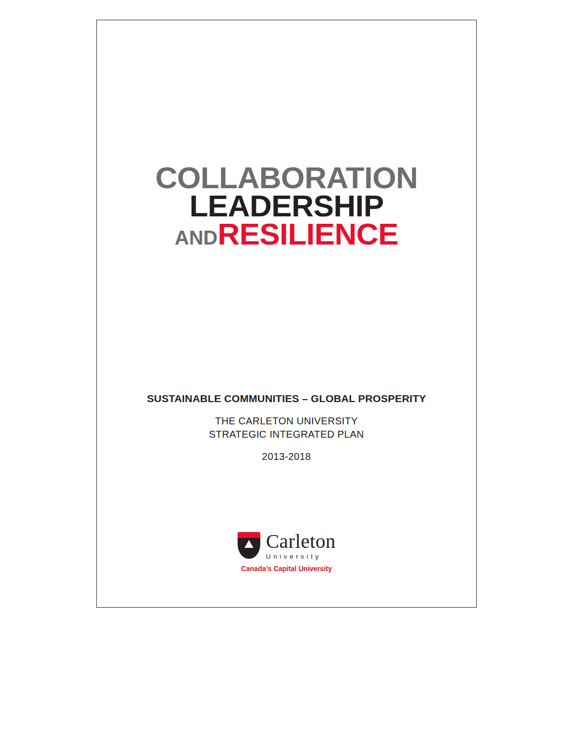Collaboration Leadership and Resilience
Sustainable Communities – Global Prosperity
The Carleton University
Strategic Integrated Plan
2013-2018
Carleton
University
Canada’s Capital University